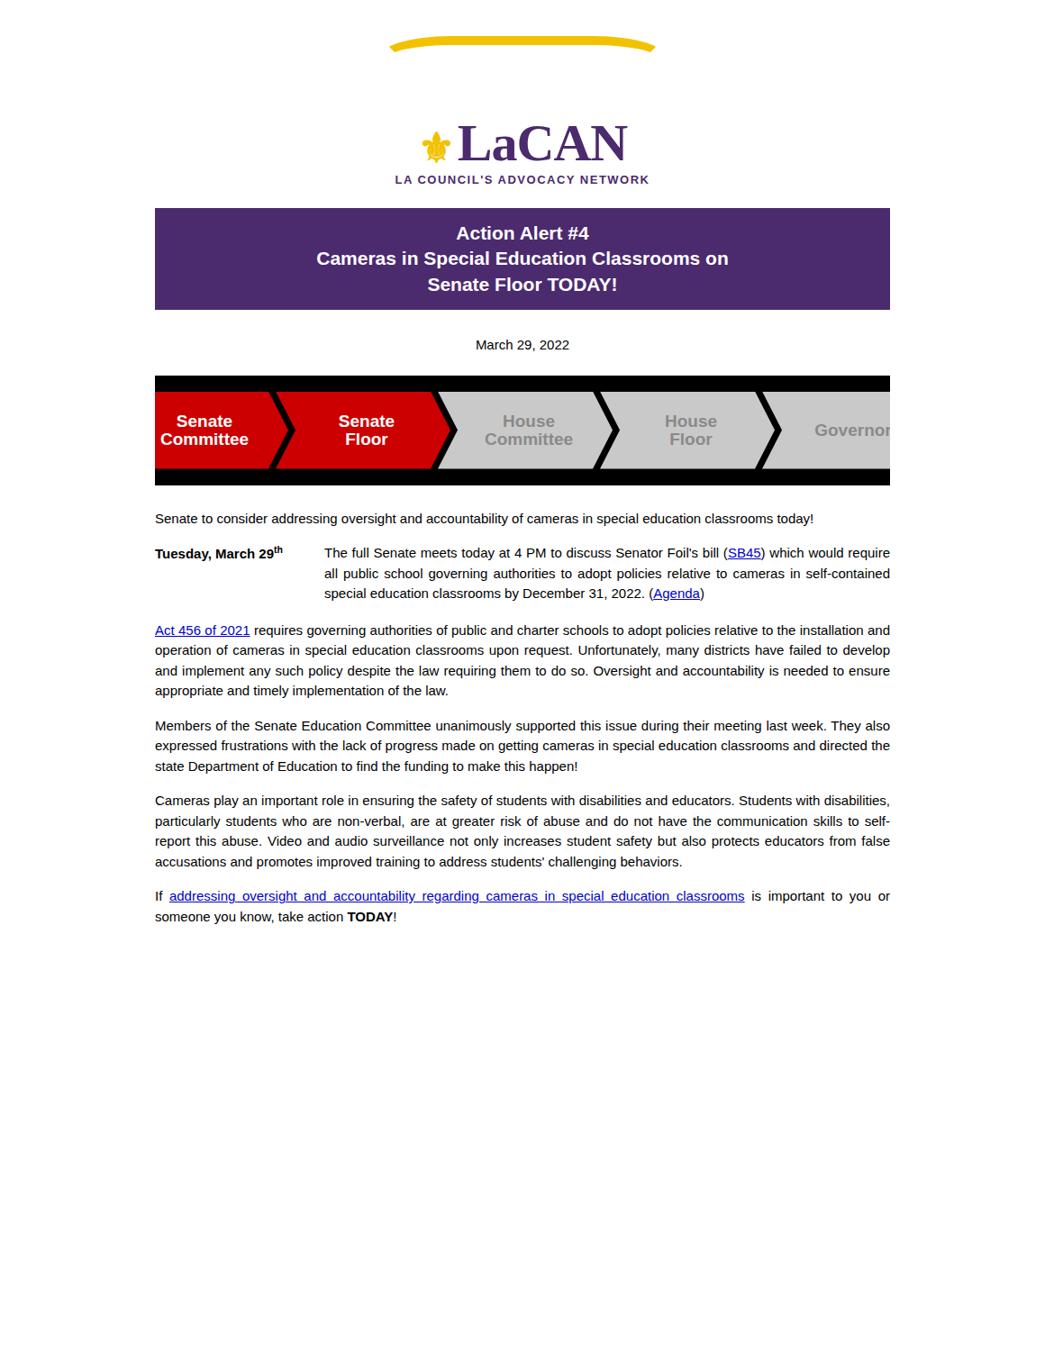⚜LaCAN
LA COUNCIL'S ADVOCACY NETWORK
Action Alert #4
Cameras in Special Education Classrooms on
Senate Floor TODAY!
March 29, 2022
Senate
Committee
Senate
Floor
House
Committee
House
Floor
Governor
Senate to consider addressing oversight and accountability of cameras in special education classrooms today!
Tuesday, March 29th
The full Senate meets today at 4 PM to discuss Senator Foil's bill (SB45) which would require all public school governing authorities to adopt policies relative to cameras in self-contained special education classrooms by December 31, 2022. (Agenda)
Act 456 of 2021 requires governing authorities of public and charter schools to adopt policies relative to the installation and operation of cameras in special education classrooms upon request. Unfortunately, many districts have failed to develop and implement any such policy despite the law requiring them to do so. Oversight and accountability is needed to ensure appropriate and timely implementation of the law.
Members of the Senate Education Committee unanimously supported this issue during their meeting last week. They also expressed frustrations with the lack of progress made on getting cameras in special education classrooms and directed the state Department of Education to find the funding to make this happen!
Cameras play an important role in ensuring the safety of students with disabilities and educators. Students with disabilities, particularly students who are non-verbal, are at greater risk of abuse and do not have the communication skills to self-report this abuse. Video and audio surveillance not only increases student safety but also protects educators from false accusations and promotes improved training to address students' challenging behaviors.
If addressing oversight and accountability regarding cameras in special education classrooms is important to you or someone you know, take action TODAY!